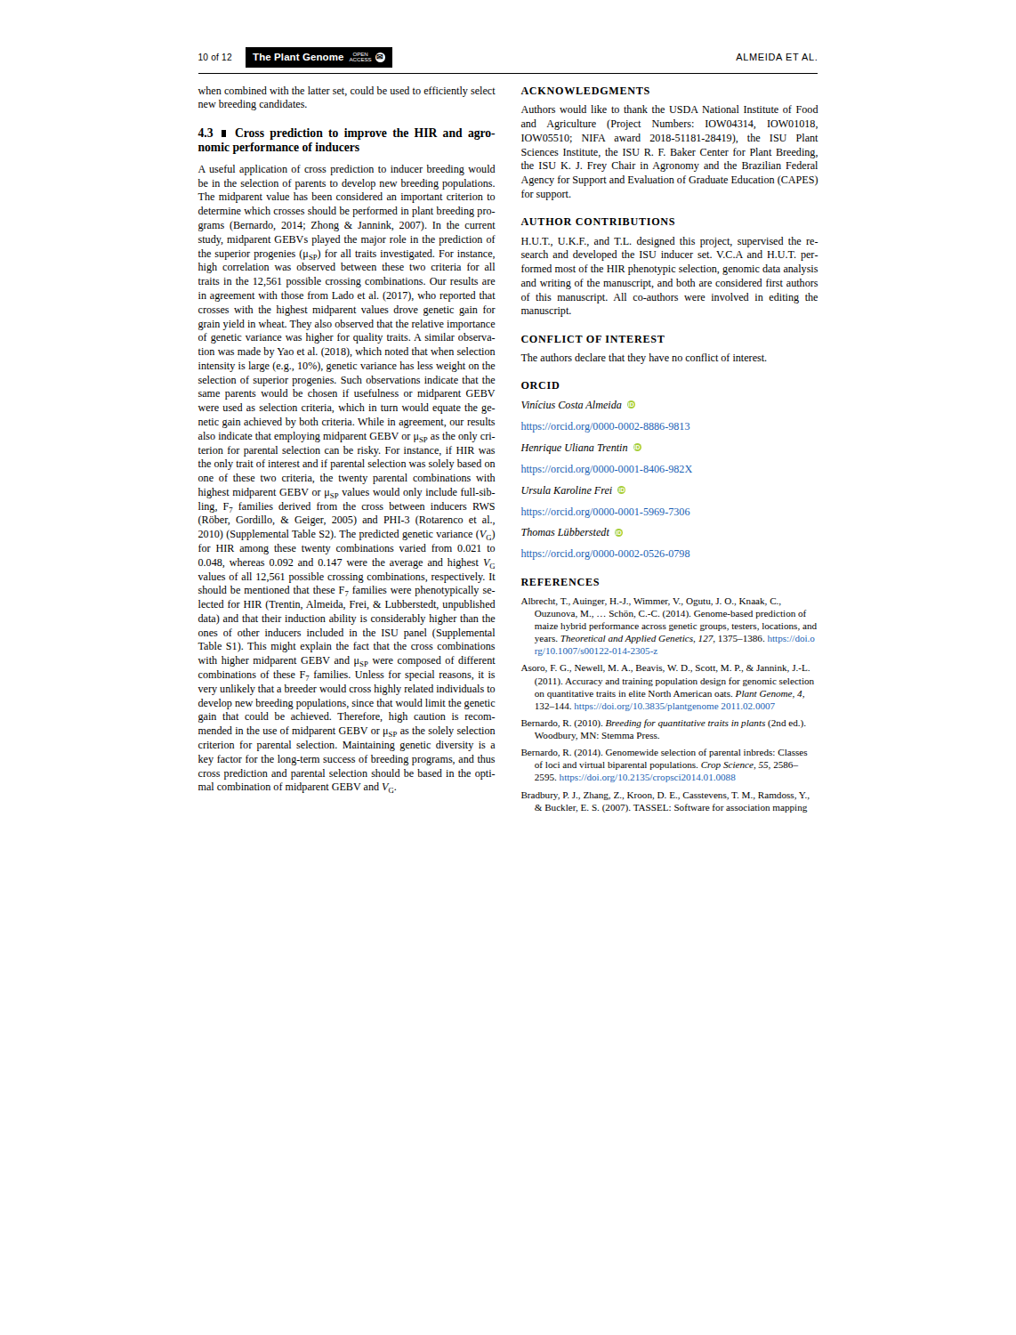10 of 12
The Plant Genome OPEN
ACCESS ✉
ALMEIDA ET AL.
when combined with the latter set, could be used to efficiently select new breeding candidates.
4.3 Cross prediction to improve the HIR and agronomic performance of inducers
A useful application of cross prediction to inducer breeding would be in the selection of parents to develop new breeding populations. The midparent value has been considered an important criterion to determine which crosses should be performed in plant breeding programs (Bernardo, 2014; Zhong & Jannink, 2007). In the current study, midparent GEBVs played the major role in the prediction of the superior progenies (μSP) for all traits investigated. For instance, high correlation was observed between these two criteria for all traits in the 12,561 possible crossing combinations. Our results are in agreement with those from Lado et al. (2017), who reported that crosses with the highest midparent values drove genetic gain for grain yield in wheat. They also observed that the relative importance of genetic variance was higher for quality traits. A similar observation was made by Yao et al. (2018), which noted that when selection intensity is large (e.g., 10%), genetic variance has less weight on the selection of superior progenies. Such observations indicate that the same parents would be chosen if usefulness or midparent GEBV were used as selection criteria, which in turn would equate the genetic gain achieved by both criteria. While in agreement, our results also indicate that employing midparent GEBV or μSP as the only criterion for parental selection can be risky. For instance, if HIR was the only trait of interest and if parental selection was solely based on one of these two criteria, the twenty parental combinations with highest midparent GEBV or μSP values would only include full-sibling, F7 families derived from the cross between inducers RWS (Röber, Gordillo, & Geiger, 2005) and PHI-3 (Rotarenco et al., 2010) (Supplemental Table S2). The predicted genetic variance (VG) for HIR among these twenty combinations varied from 0.021 to 0.048, whereas 0.092 and 0.147 were the average and highest VG values of all 12,561 possible crossing combinations, respectively. It should be mentioned that these F7 families were phenotypically selected for HIR (Trentin, Almeida, Frei, & Lubberstedt, unpublished data) and that their induction ability is considerably higher than the ones of other inducers included in the ISU panel (Supplemental Table S1). This might explain the fact that the cross combinations with higher midparent GEBV and μSP were composed of different combinations of these F7 families. Unless for special reasons, it is very unlikely that a breeder would cross highly related individuals to develop new breeding populations, since that would limit the genetic gain that could be achieved. Therefore, high caution is recommended in the use of midparent GEBV or μSP as the solely selection criterion for parental selection. Maintaining genetic diversity is a key factor for the long-term success of breeding programs, and thus cross prediction and parental selection should be based in the optimal combination of midparent GEBV and VG.
ACKNOWLEDGMENTS
Authors would like to thank the USDA National Institute of Food and Agriculture (Project Numbers: IOW04314, IOW01018, IOW05510; NIFA award 2018-51181-28419), the ISU Plant Sciences Institute, the ISU R. F. Baker Center for Plant Breeding, the ISU K. J. Frey Chair in Agronomy and the Brazilian Federal Agency for Support and Evaluation of Graduate Education (CAPES) for support.
AUTHOR CONTRIBUTIONS
H.U.T., U.K.F., and T.L. designed this project, supervised the research and developed the ISU inducer set. V.C.A and H.U.T. performed most of the HIR phenotypic selection, genomic data analysis and writing of the manuscript, and both are considered first authors of this manuscript. All co-authors were involved in editing the manuscript.
CONFLICT OF INTEREST
The authors declare that they have no conflict of interest.
ORCID
Vinícius Costa Almeida
https://orcid.org/0000-0002-8886-9813
Henrique Uliana Trentin
https://orcid.org/0000-0001-8406-982X
Ursula Karoline Frei
https://orcid.org/0000-0001-5969-7306
Thomas Lübberstedt
https://orcid.org/0000-0002-0526-0798
REFERENCES
Albrecht, T., Auinger, H.-J., Wimmer, V., Ogutu, J. O., Knaak, C., Ouzunova, M., … Schön, C.-C. (2014). Genome-based prediction of maize hybrid performance across genetic groups, testers, locations, and years. Theoretical and Applied Genetics, 127, 1375–1386. https://doi.org/10.1007/s00122-014-2305-z
Asoro, F. G., Newell, M. A., Beavis, W. D., Scott, M. P., & Jannink, J.-L. (2011). Accuracy and training population design for genomic selection on quantitative traits in elite North American oats. Plant Genome, 4, 132–144. https://doi.org/10.3835/plantgenome 2011.02.0007
Bernardo, R. (2010). Breeding for quantitative traits in plants (2nd ed.). Woodbury, MN: Stemma Press.
Bernardo, R. (2014). Genomewide selection of parental inbreds: Classes of loci and virtual biparental populations. Crop Science, 55, 2586–2595. https://doi.org/10.2135/cropsci2014.01.0088
Bradbury, P. J., Zhang, Z., Kroon, D. E., Casstevens, T. M., Ramdoss, Y., & Buckler, E. S. (2007). TASSEL: Software for association mapping